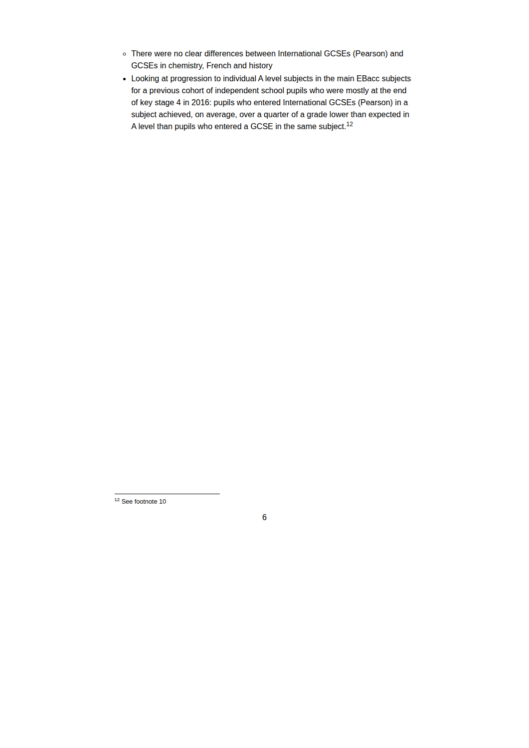There were no clear differences between International GCSEs (Pearson) and GCSEs in chemistry, French and history
Looking at progression to individual A level subjects in the main EBacc subjects for a previous cohort of independent school pupils who were mostly at the end of key stage 4 in 2016: pupils who entered International GCSEs (Pearson) in a subject achieved, on average, over a quarter of a grade lower than expected in A level than pupils who entered a GCSE in the same subject.12
12 See footnote 10
6